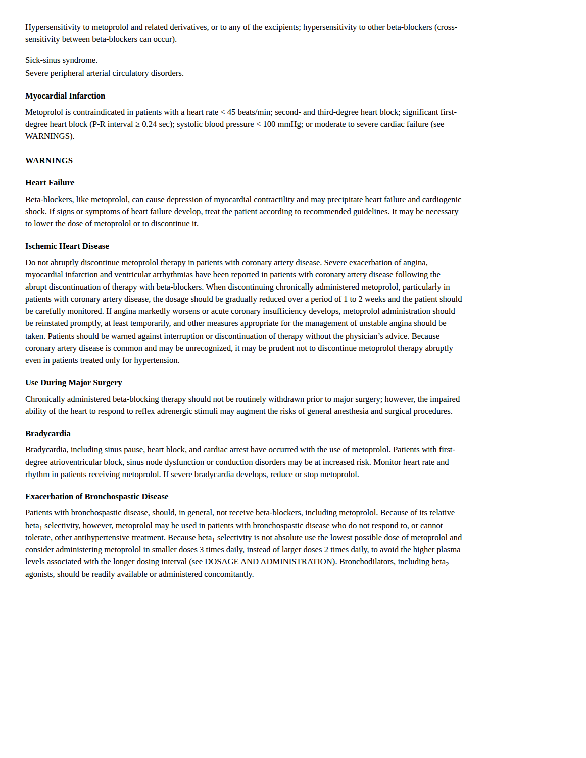Hypersensitivity to metoprolol and related derivatives, or to any of the excipients; hypersensitivity to other beta-blockers (cross-sensitivity between beta-blockers can occur).
Sick-sinus syndrome.
Severe peripheral arterial circulatory disorders.
Myocardial Infarction
Metoprolol is contraindicated in patients with a heart rate < 45 beats/min; second- and third-degree heart block; significant first-degree heart block (P-R interval ≥ 0.24 sec); systolic blood pressure < 100 mmHg; or moderate to severe cardiac failure (see WARNINGS).
WARNINGS
Heart Failure
Beta-blockers, like metoprolol, can cause depression of myocardial contractility and may precipitate heart failure and cardiogenic shock. If signs or symptoms of heart failure develop, treat the patient according to recommended guidelines. It may be necessary to lower the dose of metoprolol or to discontinue it.
Ischemic Heart Disease
Do not abruptly discontinue metoprolol therapy in patients with coronary artery disease. Severe exacerbation of angina, myocardial infarction and ventricular arrhythmias have been reported in patients with coronary artery disease following the abrupt discontinuation of therapy with beta-blockers. When discontinuing chronically administered metoprolol, particularly in patients with coronary artery disease, the dosage should be gradually reduced over a period of 1 to 2 weeks and the patient should be carefully monitored. If angina markedly worsens or acute coronary insufficiency develops, metoprolol administration should be reinstated promptly, at least temporarily, and other measures appropriate for the management of unstable angina should be taken. Patients should be warned against interruption or discontinuation of therapy without the physician’s advice. Because coronary artery disease is common and may be unrecognized, it may be prudent not to discontinue metoprolol therapy abruptly even in patients treated only for hypertension.
Use During Major Surgery
Chronically administered beta-blocking therapy should not be routinely withdrawn prior to major surgery; however, the impaired ability of the heart to respond to reflex adrenergic stimuli may augment the risks of general anesthesia and surgical procedures.
Bradycardia
Bradycardia, including sinus pause, heart block, and cardiac arrest have occurred with the use of metoprolol. Patients with first-degree atrioventricular block, sinus node dysfunction or conduction disorders may be at increased risk. Monitor heart rate and rhythm in patients receiving metoprolol. If severe bradycardia develops, reduce or stop metoprolol.
Exacerbation of Bronchospastic Disease
Patients with bronchospastic disease, should, in general, not receive beta-blockers, including metoprolol. Because of its relative beta1 selectivity, however, metoprolol may be used in patients with bronchospastic disease who do not respond to, or cannot tolerate, other antihypertensive treatment. Because beta1 selectivity is not absolute use the lowest possible dose of metoprolol and consider administering metoprolol in smaller doses 3 times daily, instead of larger doses 2 times daily, to avoid the higher plasma levels associated with the longer dosing interval (see DOSAGE AND ADMINISTRATION). Bronchodilators, including beta2 agonists, should be readily available or administered concomitantly.